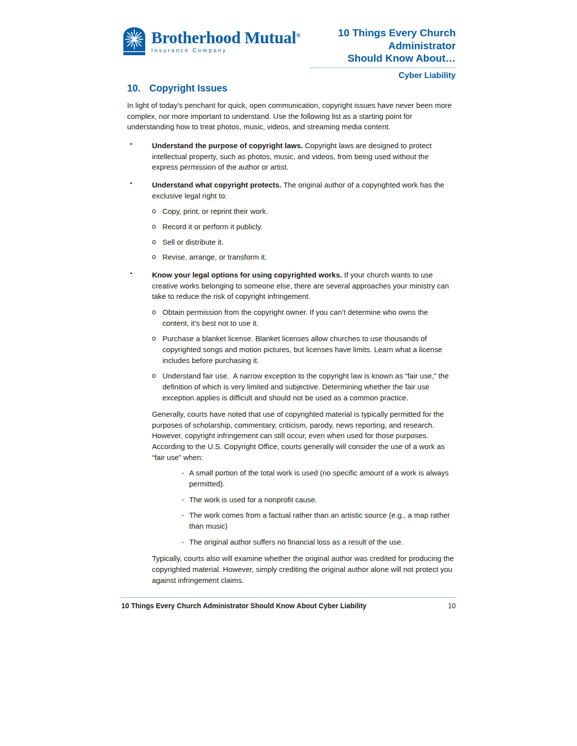Brotherhood Mutual®
Insurance Company
10 Things Every Church Administrator
Should Know About…
Cyber Liability
10. Copyright Issues
In light of today’s penchant for quick, open communication, copyright issues have never been more complex, nor more important to understand. Use the following list as a starting point for understanding how to treat photos, music, videos, and streaming media content.
Understand the purpose of copyright laws. Copyright laws are designed to protect intellectual property, such as photos, music, and videos, from being used without the express permission of the author or artist.
Understand what copyright protects. The original author of a copyrighted work has the exclusive legal right to:
Copy, print, or reprint their work.
Record it or perform it publicly.
Sell or distribute it.
Revise, arrange, or transform it.
Know your legal options for using copyrighted works. If your church wants to use creative works belong­ing to someone else, there are several approaches your ministry can take to reduce the risk of copyright infringement.
Obtain permission from the copyright owner. If you can’t determine who owns the content, it’s best not to use it.
Purchase a blanket license. Blanket licenses allow churches to use thousands of copyrighted songs and motion pictures, but licenses have limits. Learn what a license includes before purchasing it.
Understand fair use. A narrow exception to the copyright law is known as “fair use,” the definition of which is very limited and subjective. Determining whether the fair use exception applies is difficult and should not be used as a common practice.
Generally, courts have noted that use of copyrighted material is typically permitted for the purposes of scholarship, commentary, criticism, parody, news reporting, and research. However, copyright infringement can still occur, even when used for those purposes. According to the U.S. Copyright Office, courts generally will consider the use of a work as “fair use” when:
A small portion of the total work is used (no specific amount of a work is always permitted).
The work is used for a nonprofit cause.
The work comes from a factual rather than an artistic source (e.g., a map rather than music)
The original author suffers no financial loss as a result of the use.
Typically, courts also will examine whether the original author was credited for producing the copyrighted material. However, simply crediting the original author alone will not protect you against infringement claims.
10 Things Every Church Administrator Should Know About Cyber Liability
10